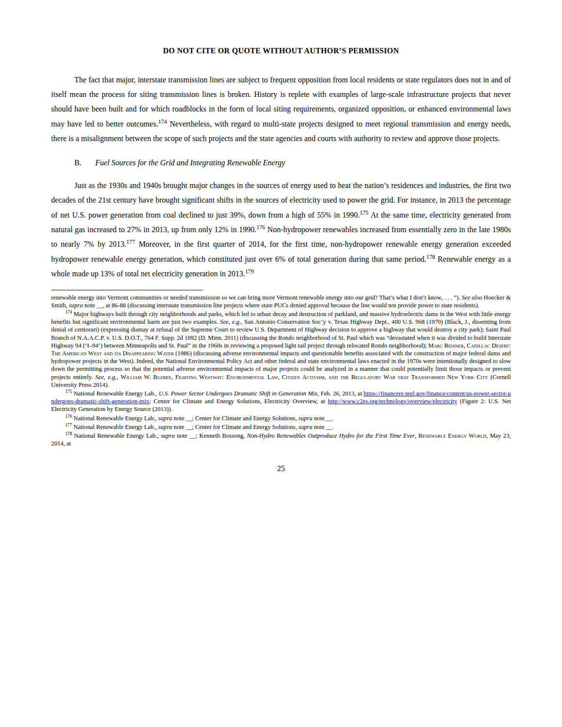DO NOT CITE OR QUOTE WITHOUT AUTHOR’S PERMISSION
The fact that major, interstate transmission lines are subject to frequent opposition from local residents or state regulators does not in and of itself mean the process for siting transmission lines is broken. History is replete with examples of large-scale infrastructure projects that never should have been built and for which roadblocks in the form of local siting requirements, organized opposition, or enhanced environmental laws may have led to better outcomes.174 Nevertheless, with regard to multi-state projects designed to meet regional transmission and energy needs, there is a misalignment between the scope of such projects and the state agencies and courts with authority to review and approve those projects.
B. Fuel Sources for the Grid and Integrating Renewable Energy
Just as the 1930s and 1940s brought major changes in the sources of energy used to heat the nation’s residences and industries, the first two decades of the 21st century have brought significant shifts in the sources of electricity used to power the grid. For instance, in 2013 the percentage of net U.S. power generation from coal declined to just 39%, down from a high of 55% in 1990.175 At the same time, electricity generated from natural gas increased to 27% in 2013, up from only 12% in 1990.176 Non-hydropower renewables increased from essentially zero in the late 1980s to nearly 7% by 2013.177 Moreover, in the first quarter of 2014, for the first time, non-hydropower renewable energy generation exceeded hydropower renewable energy generation, which constituted just over 6% of total generation during that same period.178 Renewable energy as a whole made up 13% of total net electricity generation in 2013.179
renewable energy into Vermont communities or needed transmission so we can bring more Vermont renewable energy into our grid? That’s what I don’t know, . . . ”). See also Hoecker & Smith, supra note __, at 86-88 (discussing interstate transmission line projects where state PUCs denied approval because the line would not provide power to state residents).
174 Major highways built through city neighborhoods and parks, which led to urban decay and destruction of parkland, and massive hydroelectric dams in the West with little energy benefits but significant environmental harm are just two examples. See, e.g., San Antonio Conservation Soc’y v. Texas Highway Dept., 400 U.S. 968 (1970) (Black, J., dissenting from denial of certiorari) (expressing dismay at refusal of the Supreme Court to review U.S. Department of Highway decision to approve a highway that would destroy a city park); Saint Paul Branch of N.A.A.C.P. v. U.S. D.O.T., 764 F. Supp. 2d 1092 (D. Minn. 2011) (discussing the Rondo neighborhood of St. Paul which was “devastated when it was divided to build Interstate Highway 94 (‘I–94’) between Minneapolis and St. Paul” in the 1960s in reviewing a proposed light rail project through relocated Rondo neighborhood); Marc Reisner, Cadillac Desert: The American West and its Disappearing Water (1986) (discussing adverse environmental impacts and questionable benefits associated with the construction of major federal dams and hydropower projects in the West). Indeed, the National Environmental Policy Act and other federal and state environmental laws enacted in the 1970s were intentionally designed to slow down the permitting process so that the potential adverse environmental impacts of major projects could be analyzed in a manner that could potentially limit those impacts or prevent projects entirely. See, e.g., William W. Buzbee, Fighting Westway: Environmental Law, Citizen Activism, and the Regulatory War that Transformed New York City (Cornell University Press 2014).
175 National Renewable Energy Lab., U.S. Power Sector Undergoes Dramatic Shift in Generation Mix, Feb. 26, 2013, at https://financere.nrel.gov/finance/content/us-power-sector-undergoes-dramatic-shift-generation-mix; Center for Climate and Energy Solutions, Electricity Overview, at http://www.c2es.org/technology/overview/electricity (Figure 2: U.S. Net Electricity Generation by Energy Source (2013)).
176 National Renewable Energy Lab., supra note __; Center for Climate and Energy Solutions, supra note __.
177 National Renewable Energy Lab., supra note __; Center for Climate and Energy Solutions, supra note __.
178 National Renewable Energy Lab., supra note __; Kenneth Bossong, Non-Hydro Renewables Outproduce Hydro for the First Time Ever, Renewable Energy World, May 23, 2014, at
25